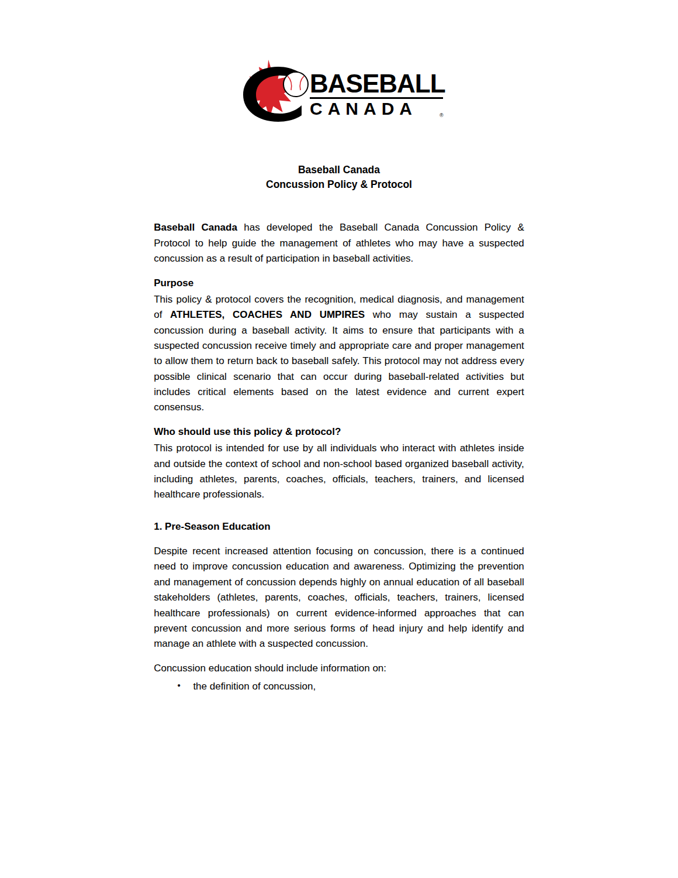BASEBALL CANADA ®
Baseball Canada Concussion Policy & Protocol
Baseball Canada has developed the Baseball Canada Concussion Policy & Protocol to help guide the management of athletes who may have a suspected concussion as a result of participation in baseball activities.
Purpose
This policy & protocol covers the recognition, medical diagnosis, and management of ATHLETES, COACHES AND UMPIRES who may sustain a suspected concussion during a baseball activity. It aims to ensure that participants with a suspected concussion receive timely and appropriate care and proper management to allow them to return back to baseball safely. This protocol may not address every possible clinical scenario that can occur during baseball-related activities but includes critical elements based on the latest evidence and current expert consensus.
Who should use this policy & protocol?
This protocol is intended for use by all individuals who interact with athletes inside and outside the context of school and non-school based organized baseball activity, including athletes, parents, coaches, officials, teachers, trainers, and licensed healthcare professionals.
1. Pre-Season Education
Despite recent increased attention focusing on concussion, there is a continued need to improve concussion education and awareness. Optimizing the prevention and management of concussion depends highly on annual education of all baseball stakeholders (athletes, parents, coaches, officials, teachers, trainers, licensed healthcare professionals) on current evidence-informed approaches that can prevent concussion and more serious forms of head injury and help identify and manage an athlete with a suspected concussion.
Concussion education should include information on:
the definition of concussion,